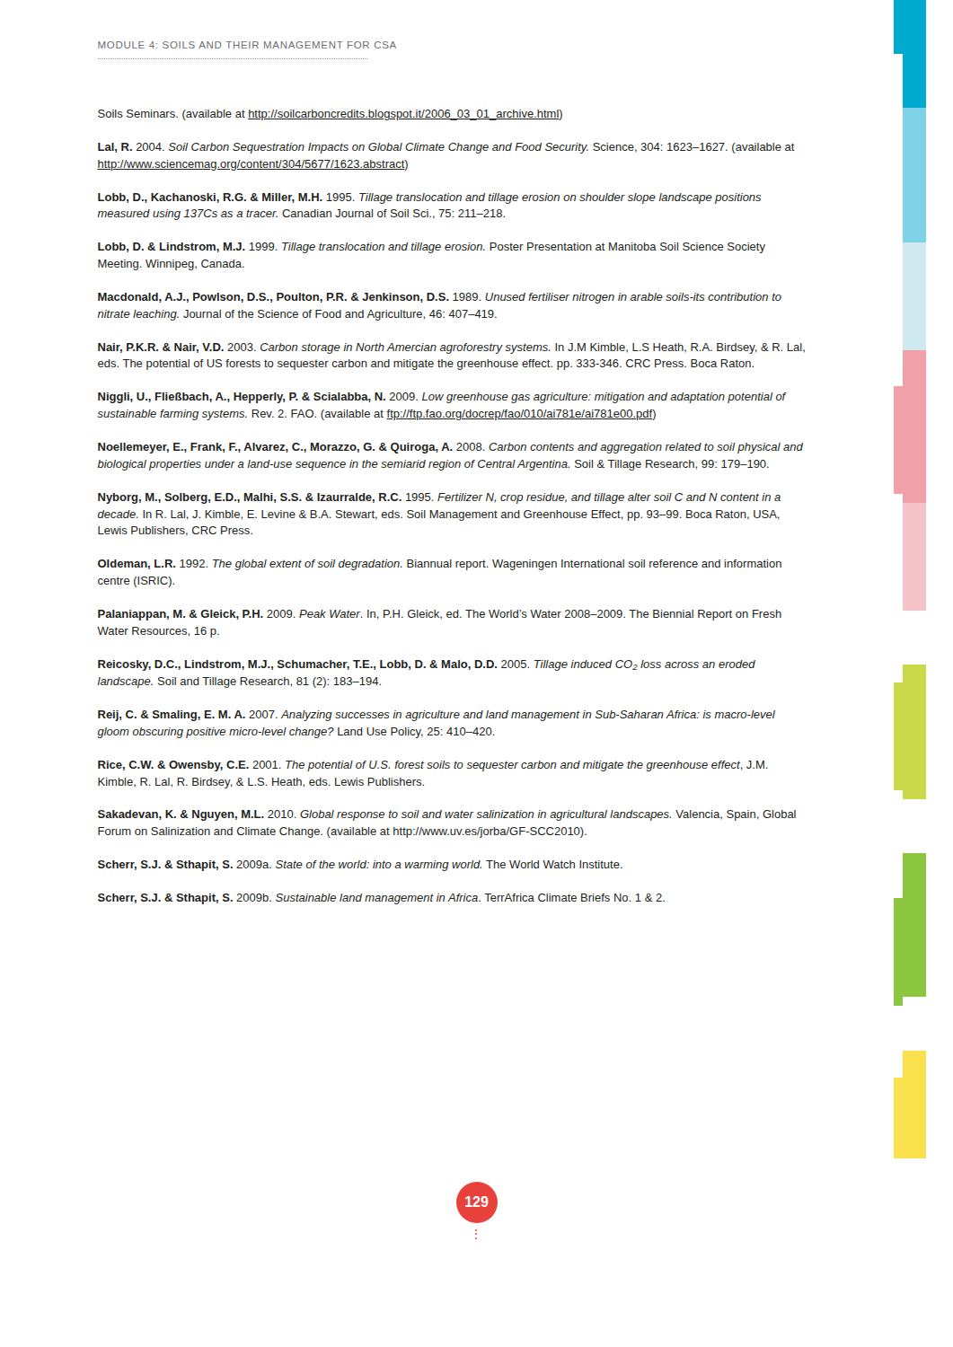Module 4: Soils and their management for CSA
Soils Seminars. (available at http://soilcarboncredits.blogspot.it/2006_03_01_archive.html)
Lal, R. 2004. Soil Carbon Sequestration Impacts on Global Climate Change and Food Security. Science, 304: 1623–1627. (available at http://www.sciencemag.org/content/304/5677/1623.abstract)
Lobb, D., Kachanoski, R.G. & Miller, M.H. 1995. Tillage translocation and tillage erosion on shoulder slope landscape positions measured using 137Cs as a tracer. Canadian Journal of Soil Sci., 75: 211–218.
Lobb, D. & Lindstrom, M.J. 1999. Tillage translocation and tillage erosion. Poster Presentation at Manitoba Soil Science Society Meeting. Winnipeg, Canada.
Macdonald, A.J., Powlson, D.S., Poulton, P.R. & Jenkinson, D.S. 1989. Unused fertiliser nitrogen in arable soils-its contribution to nitrate leaching. Journal of the Science of Food and Agriculture, 46: 407–419.
Nair, P.K.R. & Nair, V.D. 2003. Carbon storage in North Amercian agroforestry systems. In J.M Kimble, L.S Heath, R.A. Birdsey, & R. Lal, eds. The potential of US forests to sequester carbon and mitigate the greenhouse effect. pp. 333-346. CRC Press. Boca Raton.
Niggli, U., Fließbach, A., Hepperly, P. & Scialabba, N. 2009. Low greenhouse gas agriculture: mitigation and adaptation potential of sustainable farming systems. Rev. 2. FAO. (available at ftp://ftp.fao.org/docrep/fao/010/ai781e/ai781e00.pdf)
Noellemeyer, E., Frank, F., Alvarez, C., Morazzo, G. & Quiroga, A. 2008. Carbon contents and aggregation related to soil physical and biological properties under a land-use sequence in the semiarid region of Central Argentina. Soil & Tillage Research, 99: 179–190.
Nyborg, M., Solberg, E.D., Malhi, S.S. & Izaurralde, R.C. 1995. Fertilizer N, crop residue, and tillage alter soil C and N content in a decade. In R. Lal, J. Kimble, E. Levine & B.A. Stewart, eds. Soil Management and Greenhouse Effect, pp. 93–99. Boca Raton, USA, Lewis Publishers, CRC Press.
Oldeman, L.R. 1992. The global extent of soil degradation. Biannual report. Wageningen International soil reference and information centre (ISRIC).
Palaniappan, M. & Gleick, P.H. 2009. Peak Water. In, P.H. Gleick, ed. The World’s Water 2008–2009. The Biennial Report on Fresh Water Resources, 16 p.
Reicosky, D.C., Lindstrom, M.J., Schumacher, T.E., Lobb, D. & Malo, D.D. 2005. Tillage induced CO2 loss across an eroded landscape. Soil and Tillage Research, 81 (2): 183–194.
Reij, C. & Smaling, E. M. A. 2007. Analyzing successes in agriculture and land management in Sub-Saharan Africa: is macro-level gloom obscuring positive micro-level change? Land Use Policy, 25: 410–420.
Rice, C.W. & Owensby, C.E. 2001. The potential of U.S. forest soils to sequester carbon and mitigate the greenhouse effect, J.M. Kimble, R. Lal, R. Birdsey, & L.S. Heath, eds. Lewis Publishers.
Sakadevan, K. & Nguyen, M.L. 2010. Global response to soil and water salinization in agricultural landscapes. Valencia, Spain, Global Forum on Salinization and Climate Change. (available at http://www.uv.es/jorba/GF-SCC2010).
Scherr, S.J. & Sthapit, S. 2009a. State of the world: into a warming world. The World Watch Institute.
Scherr, S.J. & Sthapit, S. 2009b. Sustainable land management in Africa. TerrAfrica Climate Briefs No. 1 & 2.
129
⋮